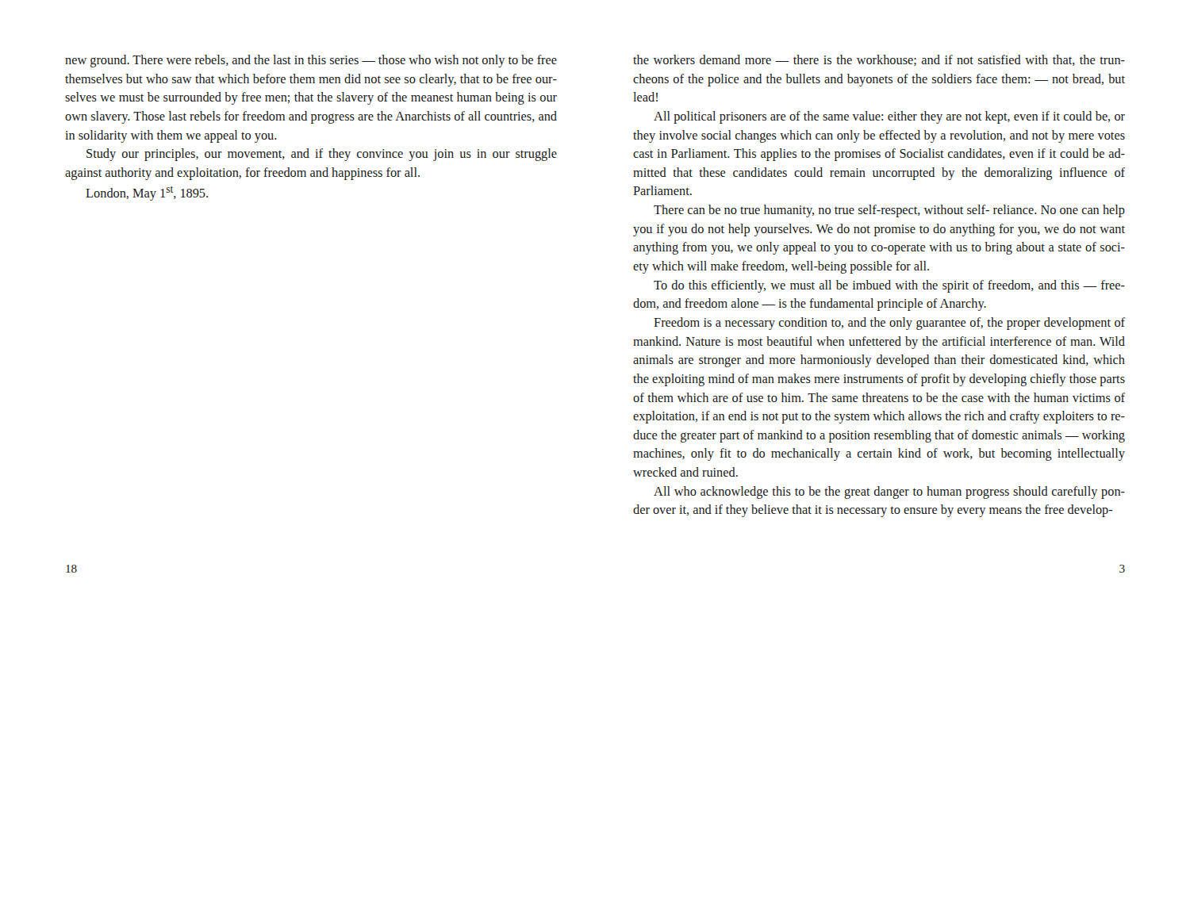new ground. There were rebels, and the last in this series — those who wish not only to be free themselves but who saw that which before them men did not see so clearly, that to be free ourselves we must be surrounded by free men; that the slavery of the meanest human being is our own slavery. Those last rebels for freedom and progress are the Anarchists of all countries, and in solidarity with them we appeal to you.
Study our principles, our movement, and if they convince you join us in our struggle against authority and exploitation, for freedom and happiness for all.
London, May 1st, 1895.
18
the workers demand more — there is the workhouse; and if not satisfied with that, the truncheons of the police and the bullets and bayonets of the soldiers face them: — not bread, but lead!
All political prisoners are of the same value: either they are not kept, even if it could be, or they involve social changes which can only be effected by a revolution, and not by mere votes cast in Parliament. This applies to the promises of Socialist candidates, even if it could be admitted that these candidates could remain uncorrupted by the demoralizing influence of Parliament.
There can be no true humanity, no true self-respect, without self- reliance. No one can help you if you do not help yourselves. We do not promise to do anything for you, we do not want anything from you, we only appeal to you to co-operate with us to bring about a state of society which will make freedom, well-being possible for all.
To do this efficiently, we must all be imbued with the spirit of freedom, and this — freedom, and freedom alone — is the fundamental principle of Anarchy.
Freedom is a necessary condition to, and the only guarantee of, the proper development of mankind. Nature is most beautiful when unfettered by the artificial interference of man. Wild animals are stronger and more harmoniously developed than their domesticated kind, which the exploiting mind of man makes mere instruments of profit by developing chiefly those parts of them which are of use to him. The same threatens to be the case with the human victims of exploitation, if an end is not put to the system which allows the rich and crafty exploiters to reduce the greater part of mankind to a position resembling that of domestic animals — working machines, only fit to do mechanically a certain kind of work, but becoming intellectually wrecked and ruined.
All who acknowledge this to be the great danger to human progress should carefully ponder over it, and if they believe that it is necessary to ensure by every means the free develop-
3